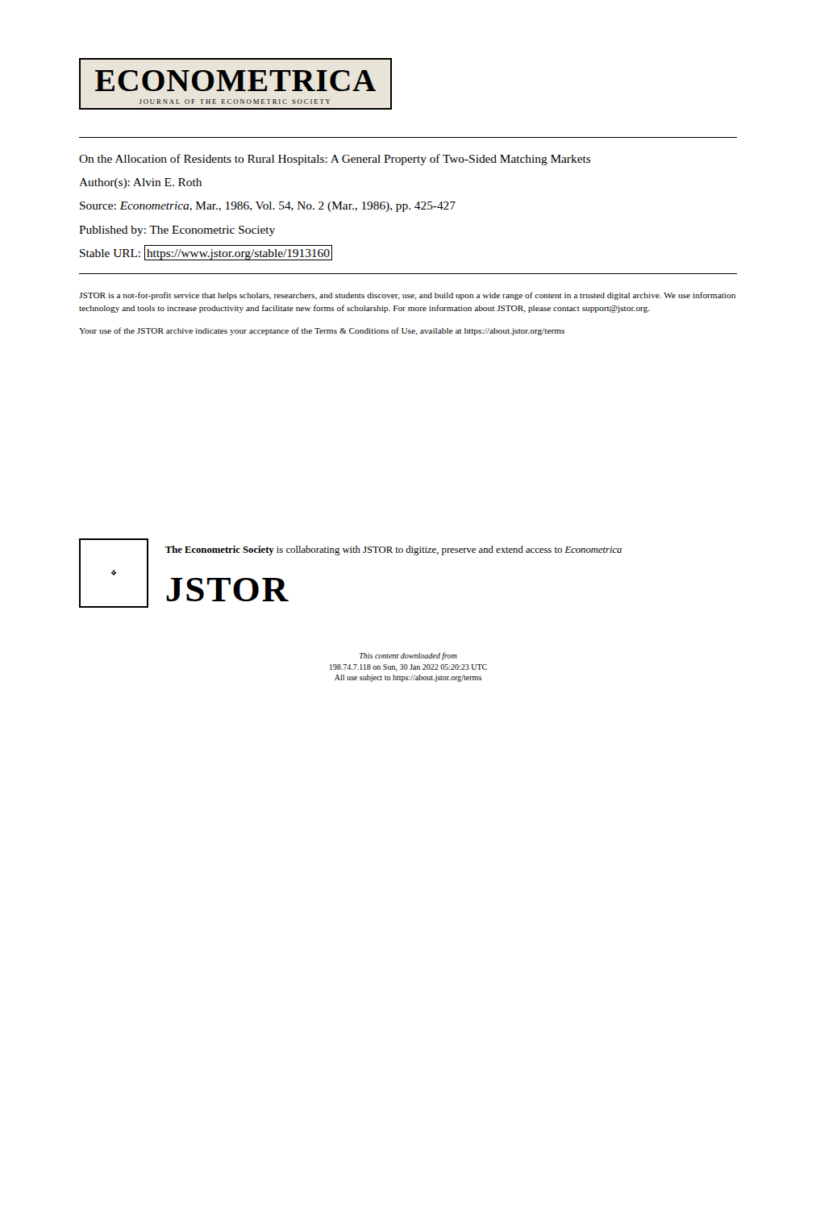ECONOMETRICA Journal of the Econometric Society
On the Allocation of Residents to Rural Hospitals: A General Property of Two-Sided Matching Markets
Author(s): Alvin E. Roth
Source: Econometrica, Mar., 1986, Vol. 54, No. 2 (Mar., 1986), pp. 425-427
Published by: The Econometric Society
Stable URL: https://www.jstor.org/stable/1913160
JSTOR is a not-for-profit service that helps scholars, researchers, and students discover, use, and build upon a wide range of content in a trusted digital archive. We use information technology and tools to increase productivity and facilitate new forms of scholarship. For more information about JSTOR, please contact support@jstor.org.
Your use of the JSTOR archive indicates your acceptance of the Terms & Conditions of Use, available at https://about.jstor.org/terms
❖
The Econometric Society is collaborating with JSTOR to digitize, preserve and extend access to Econometrica
JSTOR
This content downloaded from
198.74.7.118 on Sun, 30 Jan 2022 05:20:23 UTC
All use subject to https://about.jstor.org/terms